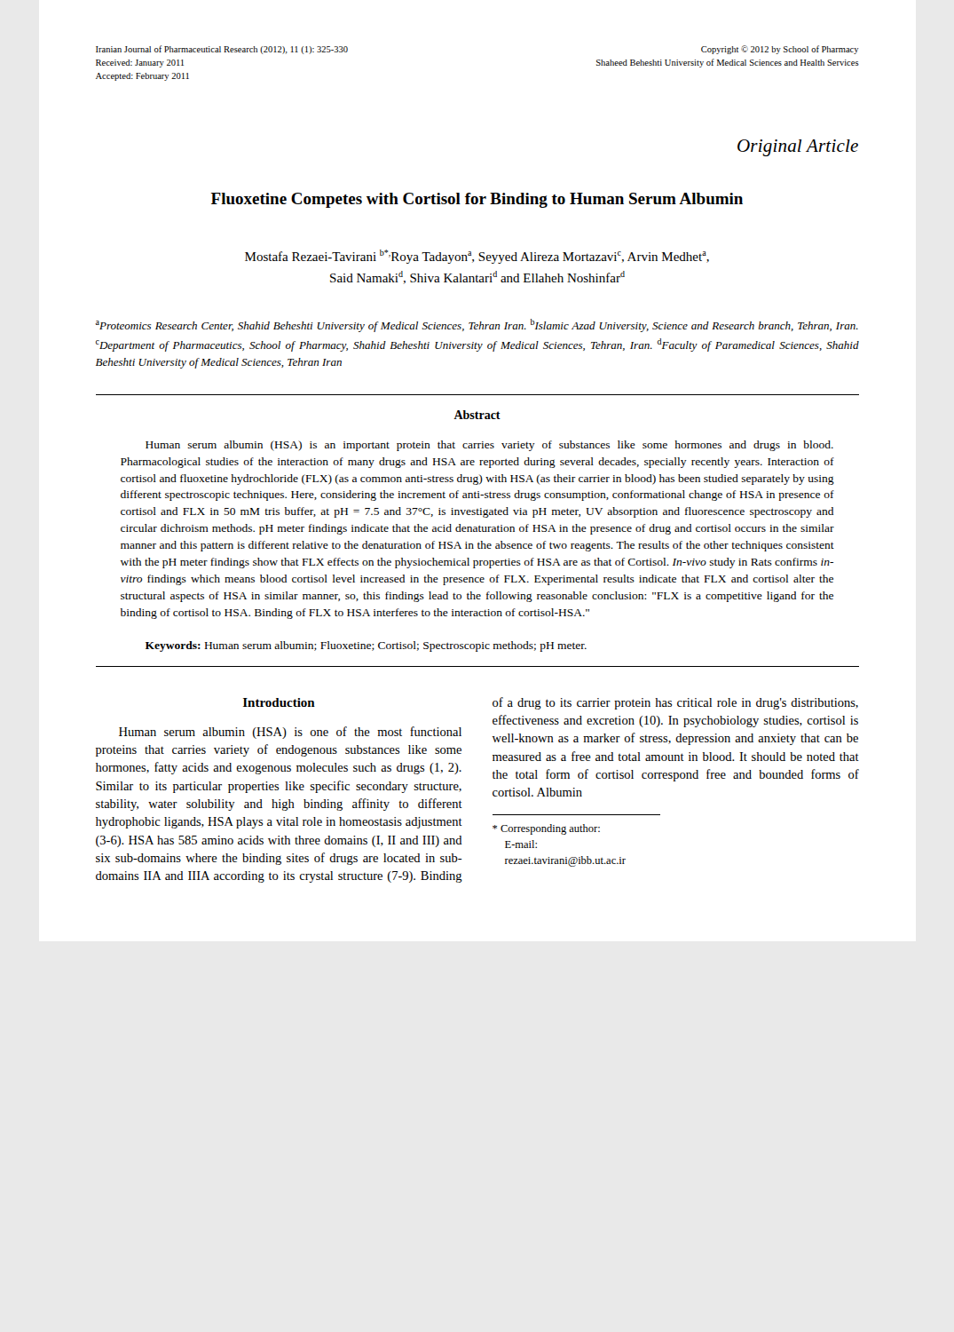Iranian Journal of Pharmaceutical Research (2012), 11 (1): 325-330
Received: January 2011
Accepted: February 2011
Copyright © 2012 by School of Pharmacy
Shaheed Beheshti University of Medical Sciences and Health Services
Original Article
Fluoxetine Competes with Cortisol for Binding to Human Serum Albumin
Mostafa Rezaei-Tavirani b*,Roya Tadayona, Seyyed Alireza Mortazavic, Arvin Medheta,
Said Namakid, Shiva Kalantarid and Ellaheh Noshinfard
aProteomics Research Center, Shahid Beheshti University of Medical Sciences, Tehran Iran. bIslamic Azad University, Science and Research branch, Tehran, Iran. cDepartment of Pharmaceutics, School of Pharmacy, Shahid Beheshti University of Medical Sciences, Tehran, Iran. dFaculty of Paramedical Sciences, Shahid Beheshti University of Medical Sciences, Tehran Iran
Abstract
Human serum albumin (HSA) is an important protein that carries variety of substances like some hormones and drugs in blood. Pharmacological studies of the interaction of many drugs and HSA are reported during several decades, specially recently years. Interaction of cortisol and fluoxetine hydrochloride (FLX) (as a common anti-stress drug) with HSA (as their carrier in blood) has been studied separately by using different spectroscopic techniques. Here, considering the increment of anti-stress drugs consumption, conformational change of HSA in presence of cortisol and FLX in 50 mM tris buffer, at pH = 7.5 and 37°C, is investigated via pH meter, UV absorption and fluorescence spectroscopy and circular dichroism methods. pH meter findings indicate that the acid denaturation of HSA in the presence of drug and cortisol occurs in the similar manner and this pattern is different relative to the denaturation of HSA in the absence of two reagents. The results of the other techniques consistent with the pH meter findings show that FLX effects on the physiochemical properties of HSA are as that of Cortisol. In-vivo study in Rats confirms in-vitro findings which means blood cortisol level increased in the presence of FLX. Experimental results indicate that FLX and cortisol alter the structural aspects of HSA in similar manner, so, this findings lead to the following reasonable conclusion: "FLX is a competitive ligand for the binding of cortisol to HSA. Binding of FLX to HSA interferes to the interaction of cortisol-HSA."
Keywords: Human serum albumin; Fluoxetine; Cortisol; Spectroscopic methods; pH meter.
Introduction
Human serum albumin (HSA) is one of the most functional proteins that carries variety of endogenous substances like some hormones, fatty acids and exogenous molecules such as drugs (1, 2). Similar to its particular properties like specific secondary structure, stability, water solubility and high binding affinity to different hydrophobic ligands, HSA plays a vital role in homeostasis adjustment (3-6). HSA has 585 amino acids with three domains (I, II and III) and six sub-domains where the binding sites of drugs are located in sub-domains IIA and IIIA according to its crystal structure (7-9). Binding of a drug to its carrier protein has critical role in drug's distributions, effectiveness and excretion (10). In psychobiology studies, cortisol is well-known as a marker of stress, depression and anxiety that can be measured as a free and total amount in blood. It should be noted that the total form of cortisol correspond free and bounded forms of cortisol. Albumin
* Corresponding author:
E-mail: rezaei.tavirani@ibb.ut.ac.ir